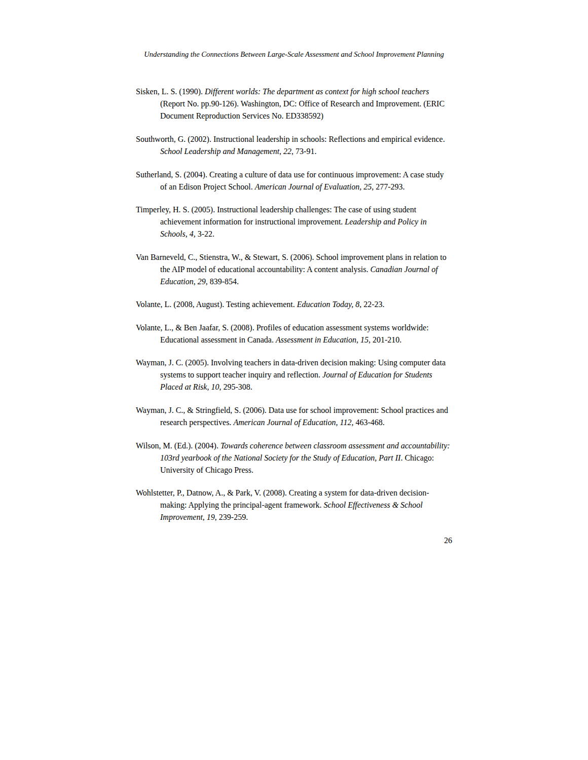Understanding the Connections Between Large-Scale Assessment and School Improvement Planning
Sisken, L. S. (1990). Different worlds: The department as context for high school teachers (Report No. pp.90-126). Washington, DC: Office of Research and Improvement. (ERIC Document Reproduction Services No. ED338592)
Southworth, G. (2002). Instructional leadership in schools: Reflections and empirical evidence. School Leadership and Management, 22, 73-91.
Sutherland, S. (2004). Creating a culture of data use for continuous improvement: A case study of an Edison Project School. American Journal of Evaluation, 25, 277-293.
Timperley, H. S. (2005). Instructional leadership challenges: The case of using student achievement information for instructional improvement. Leadership and Policy in Schools, 4, 3-22.
Van Barneveld, C., Stienstra, W., & Stewart, S. (2006). School improvement plans in relation to the AIP model of educational accountability: A content analysis. Canadian Journal of Education, 29, 839-854.
Volante, L. (2008, August). Testing achievement. Education Today, 8, 22-23.
Volante, L., & Ben Jaafar, S. (2008). Profiles of education assessment systems worldwide: Educational assessment in Canada. Assessment in Education, 15, 201-210.
Wayman, J. C. (2005). Involving teachers in data-driven decision making: Using computer data systems to support teacher inquiry and reflection. Journal of Education for Students Placed at Risk, 10, 295-308.
Wayman, J. C., & Stringfield, S. (2006). Data use for school improvement: School practices and research perspectives. American Journal of Education, 112, 463-468.
Wilson, M. (Ed.). (2004). Towards coherence between classroom assessment and accountability: 103rd yearbook of the National Society for the Study of Education, Part II. Chicago: University of Chicago Press.
Wohlstetter, P., Datnow, A., & Park, V. (2008). Creating a system for data-driven decision-making: Applying the principal-agent framework. School Effectiveness & School Improvement, 19, 239-259.
26